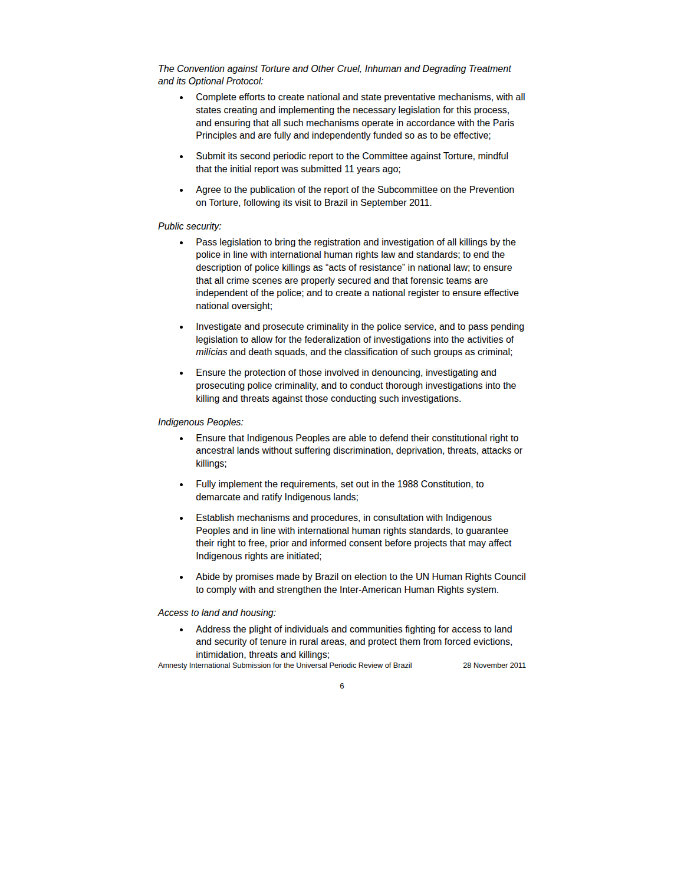The Convention against Torture and Other Cruel, Inhuman and Degrading Treatment and its Optional Protocol:
Complete efforts to create national and state preventative mechanisms, with all states creating and implementing the necessary legislation for this process, and ensuring that all such mechanisms operate in accordance with the Paris Principles and are fully and independently funded so as to be effective;
Submit its second periodic report to the Committee against Torture, mindful that the initial report was submitted 11 years ago;
Agree to the publication of the report of the Subcommittee on the Prevention on Torture, following its visit to Brazil in September 2011.
Public security:
Pass legislation to bring the registration and investigation of all killings by the police in line with international human rights law and standards; to end the description of police killings as “acts of resistance” in national law; to ensure that all crime scenes are properly secured and that forensic teams are independent of the police; and to create a national register to ensure effective national oversight;
Investigate and prosecute criminality in the police service, and to pass pending legislation to allow for the federalization of investigations into the activities of milícias and death squads, and the classification of such groups as criminal;
Ensure the protection of those involved in denouncing, investigating and prosecuting police criminality, and to conduct thorough investigations into the killing and threats against those conducting such investigations.
Indigenous Peoples:
Ensure that Indigenous Peoples are able to defend their constitutional right to ancestral lands without suffering discrimination, deprivation, threats, attacks or killings;
Fully implement the requirements, set out in the 1988 Constitution, to demarcate and ratify Indigenous lands;
Establish mechanisms and procedures, in consultation with Indigenous Peoples and in line with international human rights standards, to guarantee their right to free, prior and informed consent before projects that may affect Indigenous rights are initiated;
Abide by promises made by Brazil on election to the UN Human Rights Council to comply with and strengthen the Inter-American Human Rights system.
Access to land and housing:
Address the plight of individuals and communities fighting for access to land and security of tenure in rural areas, and protect them from forced evictions, intimidation, threats and killings;
Amnesty International Submission for the Universal Periodic Review of Brazil 28 November 2011
6